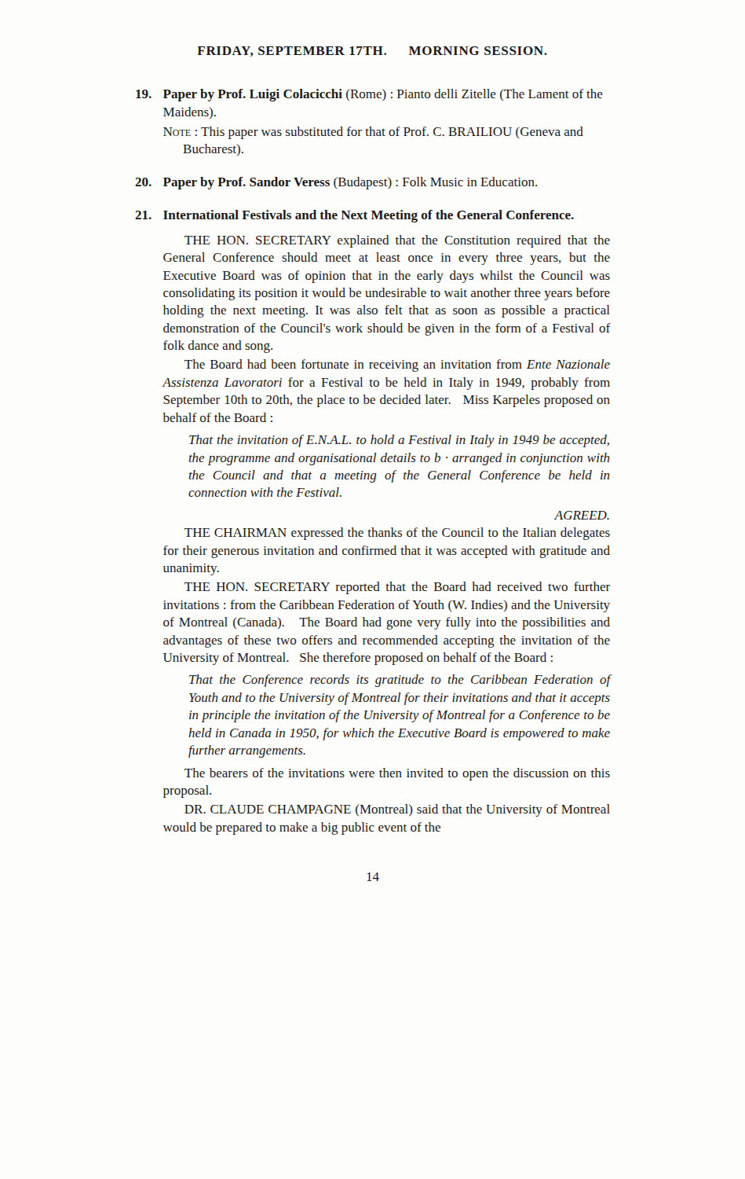Friday, September 17th. Morning Session.
19. Paper by Prof. Luigi Colacicchi (Rome) : Pianto delli Zitelle (The Lament of the Maidens).
Note : This paper was substituted for that of Prof. C. BRAILIOU (Geneva and Bucharest).
20. Paper by Prof. Sandor Veress (Budapest) : Folk Music in Education.
21. International Festivals and the Next Meeting of the General Conference.
THE HON. SECRETARY explained that the Constitution required that the General Conference should meet at least once in every three years, but the Executive Board was of opinion that in the early days whilst the Council was consolidating its position it would be undesirable to wait another three years before holding the next meeting. It was also felt that as soon as possible a practical demonstration of the Council's work should be given in the form of a Festival of folk dance and song.
The Board had been fortunate in receiving an invitation from Ente Nazionale Assistenza Lavoratori for a Festival to be held in Italy in 1949, probably from September 10th to 20th, the place to be decided later. Miss Karpeles proposed on behalf of the Board :
That the invitation of E.N.A.L. to hold a Festival in Italy in 1949 be accepted, the programme and organisational details to b · arranged in conjunction with the Council and that a meeting of the General Conference be held in connection with the Festival.
AGREED.
THE CHAIRMAN expressed the thanks of the Council to the Italian delegates for their generous invitation and confirmed that it was accepted with gratitude and unanimity.
THE HON. SECRETARY reported that the Board had received two further invitations : from the Caribbean Federation of Youth (W. Indies) and the University of Montreal (Canada). The Board had gone very fully into the possibilities and advantages of these two offers and recommended accepting the invitation of the University of Montreal. She therefore proposed on behalf of the Board :
That the Conference records its gratitude to the Caribbean Federation of Youth and to the University of Montreal for their invitations and that it accepts in principle the invitation of the University of Montreal for a Conference to be held in Canada in 1950, for which the Executive Board is empowered to make further arrangements.
The bearers of the invitations were then invited to open the discussion on this proposal.
DR. CLAUDE CHAMPAGNE (Montreal) said that the University of Montreal would be prepared to make a big public event of the
14